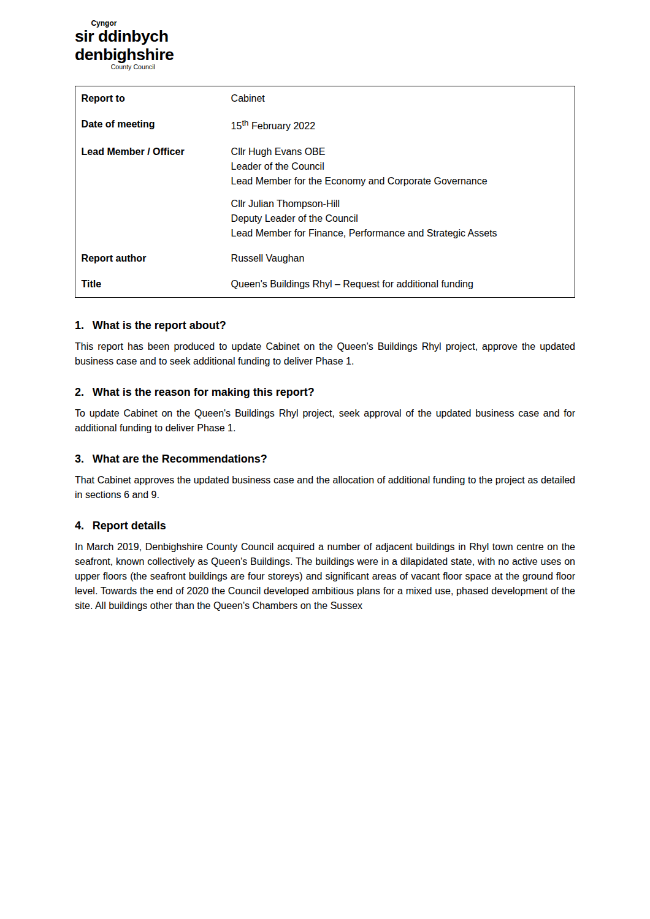Cyngor sir ddinbych
denbighshire County Council
| Report to | Cabinet |
| Date of meeting | 15 th February 2022 |
| Lead Member / Officer | Cllr Hugh Evans OBE Leader of the Council Lead Member for the Economy and Corporate Governance Cllr Julian Thompson-Hill Deputy Leader of the Council Lead Member for Finance, Performance and Strategic Assets |
| Report author | Russell Vaughan |
| Title | Queen's Buildings Rhyl – Request for additional funding |
1. What is the report about?
This report has been produced to update Cabinet on the Queen's Buildings Rhyl project, approve the updated business case and to seek additional funding to deliver Phase 1.
2. What is the reason for making this report?
To update Cabinet on the Queen's Buildings Rhyl project, seek approval of the updated business case and for additional funding to deliver Phase 1.
3. What are the Recommendations?
That Cabinet approves the updated business case and the allocation of additional funding to the project as detailed in sections 6 and 9.
4. Report details
In March 2019, Denbighshire County Council acquired a number of adjacent buildings in Rhyl town centre on the seafront, known collectively as Queen's Buildings. The buildings were in a dilapidated state, with no active uses on upper floors (the seafront buildings are four storeys) and significant areas of vacant floor space at the ground floor level. Towards the end of 2020 the Council developed ambitious plans for a mixed use, phased development of the site. All buildings other than the Queen's Chambers on the Sussex